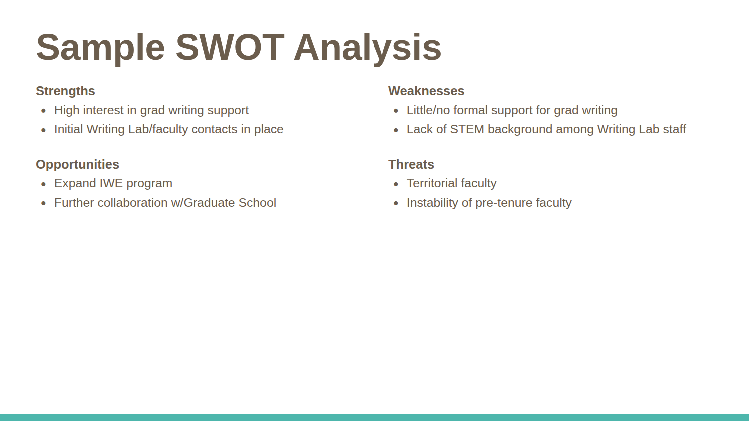Sample SWOT Analysis
Strengths
High interest in grad writing support
Initial Writing Lab/faculty contacts in place
Weaknesses
Little/no formal support for grad writing
Lack of STEM background among Writing Lab staff
Opportunities
Expand IWE program
Further collaboration w/Graduate School
Threats
Territorial faculty
Instability of pre-tenure faculty